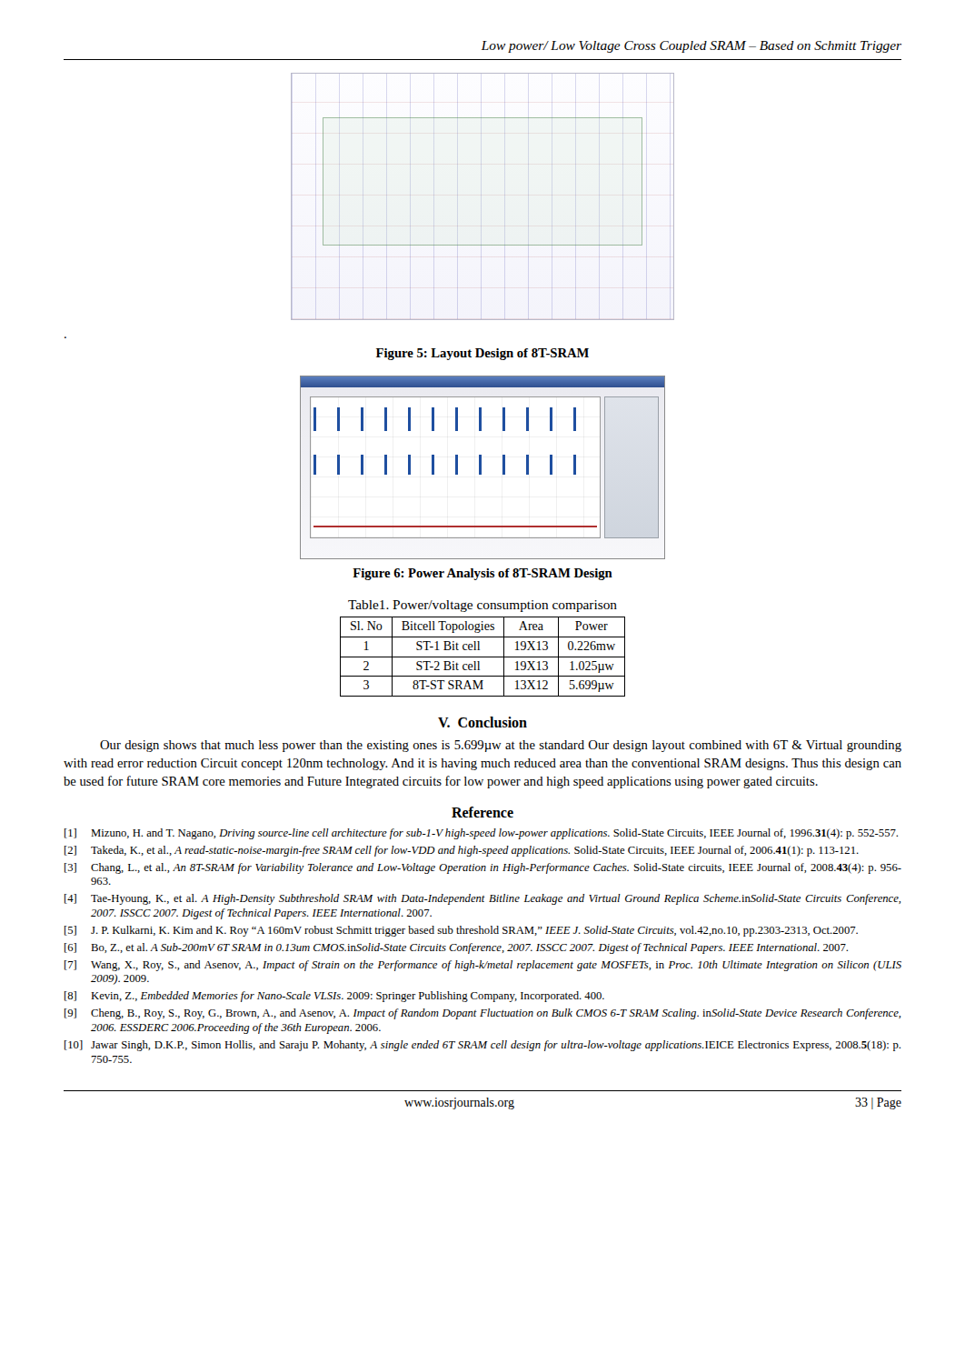Low power/ Low Voltage Cross Coupled SRAM – Based on Schmitt Trigger
.
Figure 5: Layout Design of 8T-SRAM
Figure 6: Power Analysis of 8T-SRAM Design
Table1. Power/voltage consumption comparison
| Sl. No | Bitcell Topologies | Area | Power |
| --- | --- | --- | --- |
| 1 | ST-1 Bit cell | 19X13 | 0.226mw |
| 2 | ST-2 Bit cell | 19X13 | 1.025µw |
| 3 | 8T-ST SRAM | 13X12 | 5.699µw |
V. Conclusion
Our design shows that much less power than the existing ones is 5.699µw at the standard Our design layout combined with 6T & Virtual grounding with read error reduction Circuit concept 120nm technology. And it is having much reduced area than the conventional SRAM designs. Thus this design can be used for future SRAM core memories and Future Integrated circuits for low power and high speed applications using power gated circuits.
Reference
Mizuno, H. and T. Nagano, Driving source-line cell architecture for sub-1-V high-speed low-power applications. Solid-State Circuits, IEEE Journal of, 1996.31(4): p. 552-557.
Takeda, K., et al., A read-static-noise-margin-free SRAM cell for low-VDD and high-speed applications. Solid-State Circuits, IEEE Journal of, 2006.41(1): p. 113-121.
Chang, L., et al., An 8T-SRAM for Variability Tolerance and Low-Voltage Operation in High-Performance Caches. Solid-State circuits, IEEE Journal of, 2008.43(4): p. 956-963.
Tae-Hyoung, K., et al. A High-Density Subthreshold SRAM with Data-Independent Bitline Leakage and Virtual Ground Replica Scheme. inSolid-State Circuits Conference, 2007. ISSCC 2007. Digest of Technical Papers. IEEE International. 2007.
J. P. Kulkarni, K. Kim and K. Roy “A 160mV robust Schmitt trigger based sub threshold SRAM,” IEEE J. Solid-State Circuits, vol.42,no.10, pp.2303-2313, Oct.2007.
Bo, Z., et al. A Sub-200mV 6T SRAM in 0.13um CMOS. inSolid-State Circuits Conference, 2007. ISSCC 2007. Digest of Technical Papers. IEEE International. 2007.
Wang, X., Roy, S., and Asenov, A., Impact of Strain on the Performance of high-k/metal replacement gate MOSFETs, in Proc. 10th Ultimate Integration on Silicon (ULIS 2009). 2009.
Kevin, Z., Embedded Memories for Nano-Scale VLSIs. 2009: Springer Publishing Company, Incorporated. 400.
Cheng, B., Roy, S., Roy, G., Brown, A., and Asenov, A. Impact of Random Dopant Fluctuation on Bulk CMOS 6-T SRAM Scaling. inSolid-State Device Research Conference, 2006. ESSDERC 2006.Proceeding of the 36th European. 2006.
Jawar Singh, D.K.P., Simon Hollis, and Saraju P. Mohanty, A single ended 6T SRAM cell design for ultra-low-voltage applications. IEICE Electronics Express, 2008.5(18): p. 750-755.
www.iosrjournals.org
33 | Page